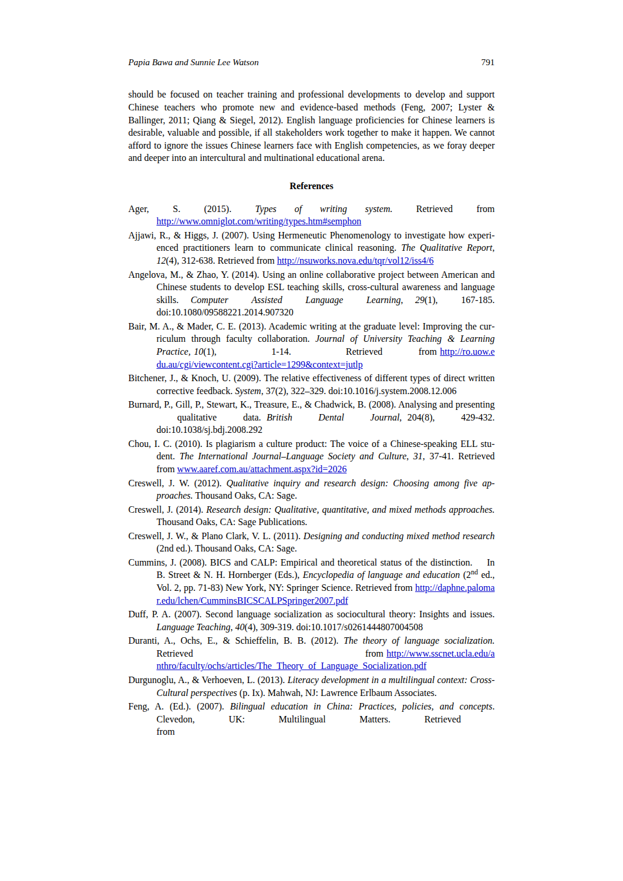Papia Bawa and Sunnie Lee Watson 791
should be focused on teacher training and professional developments to develop and support Chinese teachers who promote new and evidence-based methods (Feng, 2007; Lyster & Ballinger, 2011; Qiang & Siegel, 2012). English language proficiencies for Chinese learners is desirable, valuable and possible, if all stakeholders work together to make it happen. We cannot afford to ignore the issues Chinese learners face with English competencies, as we foray deeper and deeper into an intercultural and multinational educational arena.
References
Ager, S. (2015). Types of writing system. Retrieved from http://www.omniglot.com/writing/types.htm#semphon
Ajjawi, R., & Higgs, J. (2007). Using Hermeneutic Phenomenology to investigate how experienced practitioners learn to communicate clinical reasoning. The Qualitative Report, 12(4), 312-638. Retrieved from http://nsuworks.nova.edu/tqr/vol12/iss4/6
Angelova, M., & Zhao, Y. (2014). Using an online collaborative project between American and Chinese students to develop ESL teaching skills, cross-cultural awareness and language skills. Computer Assisted Language Learning, 29(1), 167-185. doi:10.1080/09588221.2014.907320
Bair, M. A., & Mader, C. E. (2013). Academic writing at the graduate level: Improving the curriculum through faculty collaboration. Journal of University Teaching & Learning Practice, 10(1), 1-14. Retrieved from http://ro.uow.edu.au/cgi/viewcontent.cgi?article=1299&context=jutlp
Bitchener, J., & Knoch, U. (2009). The relative effectiveness of different types of direct written corrective feedback. System, 37(2), 322–329. doi:10.1016/j.system.2008.12.006
Burnard, P., Gill, P., Stewart, K., Treasure, E., & Chadwick, B. (2008). Analysing and presenting qualitative data. British Dental Journal, 204(8), 429-432. doi:10.1038/sj.bdj.2008.292
Chou, I. C. (2010). Is plagiarism a culture product: The voice of a Chinese-speaking ELL student. The International Journal–Language Society and Culture, 31, 37-41. Retrieved from www.aaref.com.au/attachment.aspx?id=2026
Creswell, J. W. (2012). Qualitative inquiry and research design: Choosing among five approaches. Thousand Oaks, CA: Sage.
Creswell, J. (2014). Research design: Qualitative, quantitative, and mixed methods approaches. Thousand Oaks, CA: Sage Publications.
Creswell, J. W., & Plano Clark, V. L. (2011). Designing and conducting mixed method research (2nd ed.). Thousand Oaks, CA: Sage.
Cummins, J. (2008). BICS and CALP: Empirical and theoretical status of the distinction. In B. Street & N. H. Hornberger (Eds.), Encyclopedia of language and education (2nd ed., Vol. 2, pp. 71-83) New York, NY: Springer Science. Retrieved from http://daphne.palomar.edu/lchen/CumminsBICSCALPSpringer2007.pdf
Duff, P. A. (2007). Second language socialization as sociocultural theory: Insights and issues. Language Teaching, 40(4), 309-319. doi:10.1017/s0261444807004508
Duranti, A., Ochs, E., & Schieffelin, B. B. (2012). The theory of language socialization. Retrieved from http://www.sscnet.ucla.edu/anthro/faculty/ochs/articles/The_Theory_of_Language_Socialization.pdf
Durgunoglu, A., & Verhoeven, L. (2013). Literacy development in a multilingual context: Cross-Cultural perspectives (p. Ix). Mahwah, NJ: Lawrence Erlbaum Associates.
Feng, A. (Ed.). (2007). Bilingual education in China: Practices, policies, and concepts. Clevedon, UK: Multilingual Matters. Retrieved from